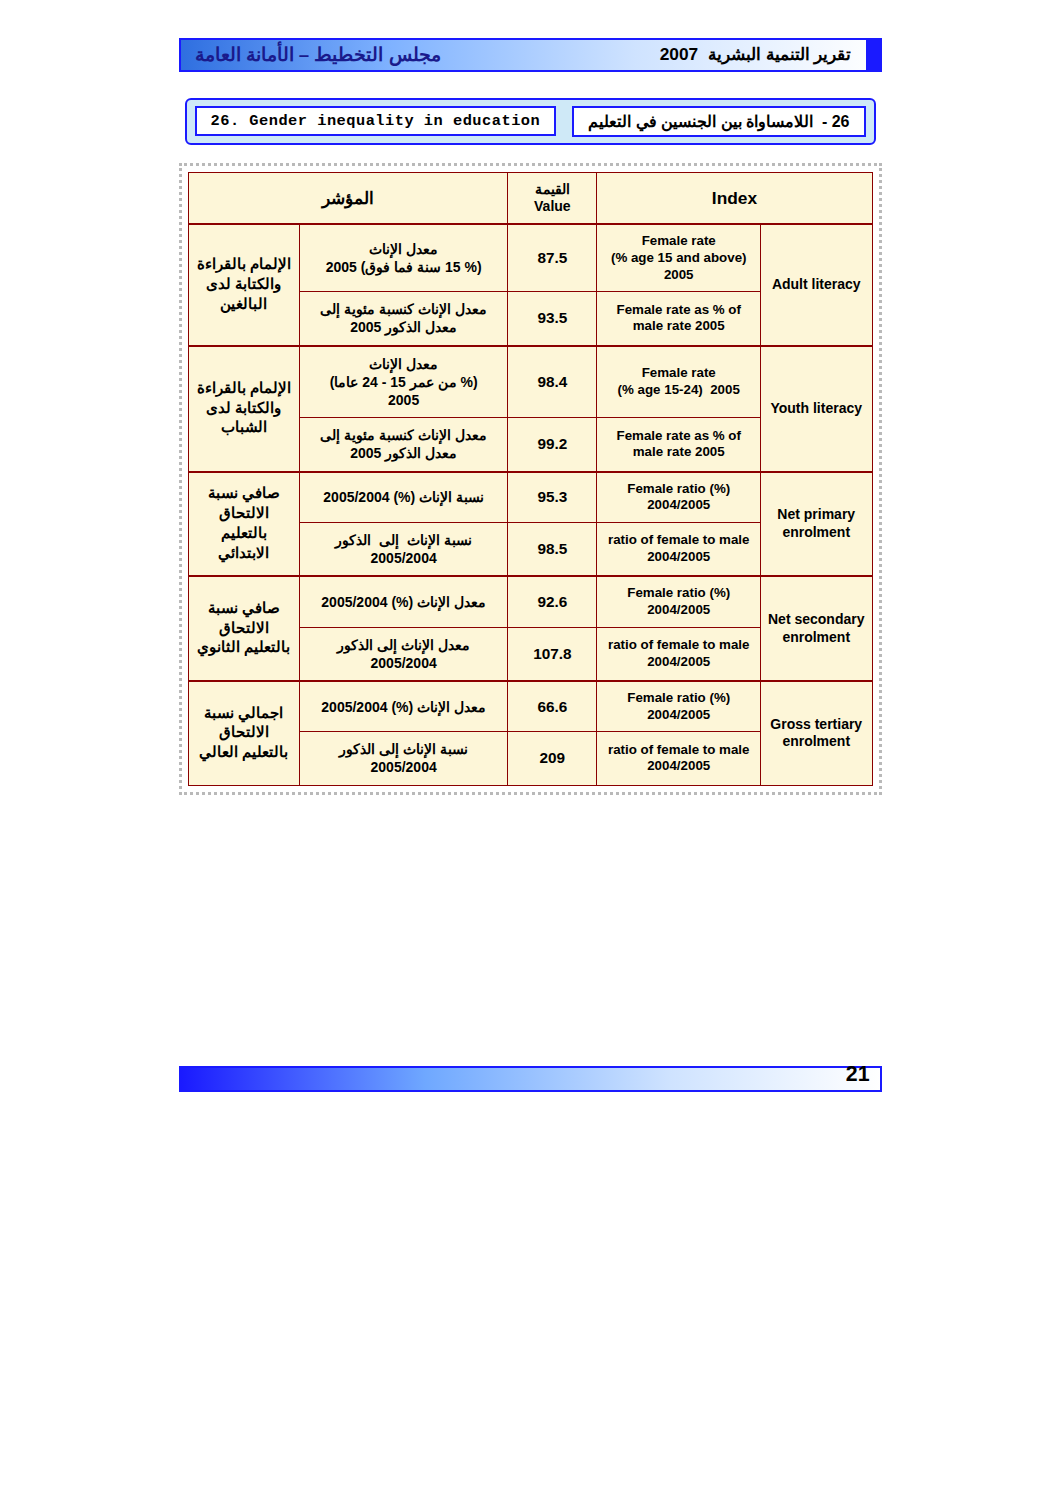تقرير التنمية البشرية 2007
مجلس التخطيط – الأمانة العامة
26 - اللامساواة بين الجنسين في التعليم
26. Gender inequality in education
| Index | القيمة Value | المؤشر |
| --- | --- | --- |
| Adult literacy | Female rate (% age 15 and above) 2005 | 87.5 | معدل الإناث (% 15 سنة فما فوق) 2005 | الإلمام بالقراءة والكتابة لدى البالغين |
| Female rate as % of male rate 2005 | 93.5 | معدل الإناث كنسبة مئوية إلى معدل الذكور 2005 |
| Youth literacy | Female rate (% age 15-24) 2005 | 98.4 | معدل الإناث (% من عمر 15 - 24 عاما) 2005 | الإلمام بالقراءة والكتابة لدى الشباب |
| Female rate as % of male rate 2005 | 99.2 | معدل الإناث كنسبة مئوية إلى معدل الذكور 2005 |
| Net primary enrolment | Female ratio (%) 2004/2005 | 95.3 | نسبة الإناث (%) 2005/2004 | صافي نسبة الالتحاق بالتعليم الابتدائي |
| ratio of female to male 2004/2005 | 98.5 | نسبة الإناث إلى الذكور 2005/2004 |
| Net secondary enrolment | Female ratio (%) 2004/2005 | 92.6 | معدل الإناث (%) 2005/2004 | صافي نسبة الالتحاق بالتعليم الثانوي |
| ratio of female to male 2004/2005 | 107.8 | معدل الإناث إلى الذكور 2005/2004 |
| Gross tertiary enrolment | Female ratio (%) 2004/2005 | 66.6 | معدل الإناث (%) 2005/2004 | اجمالي نسبة الالتحاق بالتعليم العالي |
| ratio of female to male 2004/2005 | 209 | نسبة الإناث إلى الذكور 2005/2004 |
21